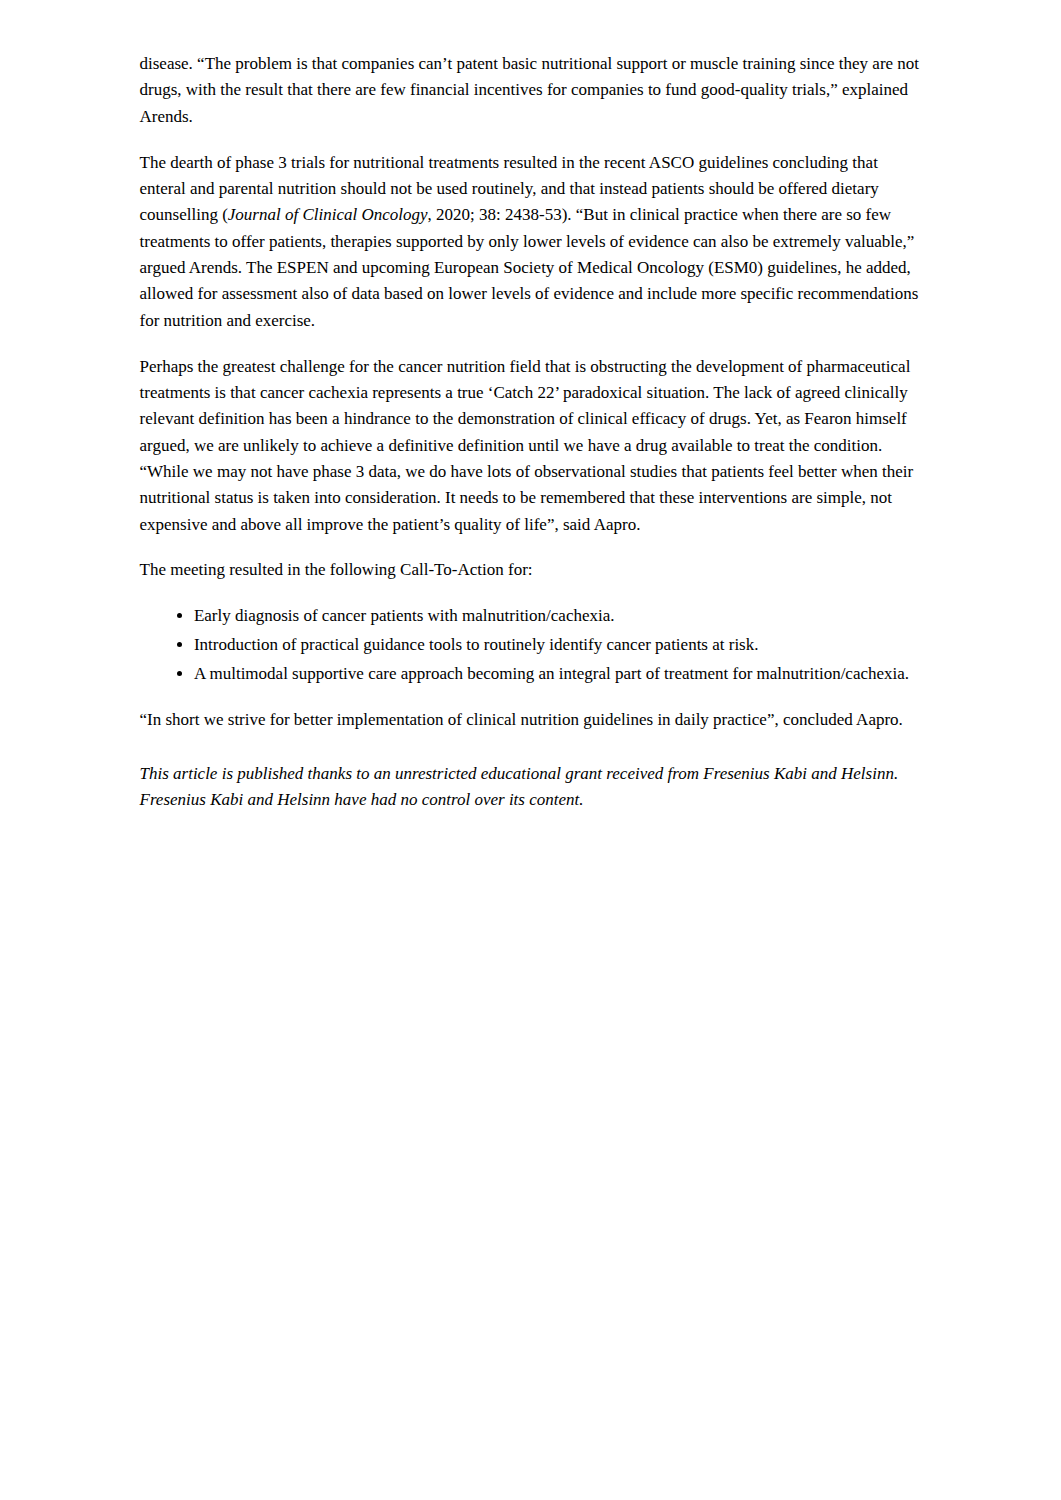disease. “The problem is that companies can’t patent basic nutritional support or muscle training since they are not drugs, with the result that there are few financial incentives for companies to fund good-quality trials,” explained Arends.
The dearth of phase 3 trials for nutritional treatments resulted in the recent ASCO guidelines concluding that enteral and parental nutrition should not be used routinely, and that instead patients should be offered dietary counselling (Journal of Clinical Oncology, 2020; 38: 2438-53). “But in clinical practice when there are so few treatments to offer patients, therapies supported by only lower levels of evidence can also be extremely valuable,” argued Arends. The ESPEN and upcoming European Society of Medical Oncology (ESM0) guidelines, he added, allowed for assessment also of data based on lower levels of evidence and include more specific recommendations for nutrition and exercise.
Perhaps the greatest challenge for the cancer nutrition field that is obstructing the development of pharmaceutical treatments is that cancer cachexia represents a true ‘Catch 22’ paradoxical situation. The lack of agreed clinically relevant definition has been a hindrance to the demonstration of clinical efficacy of drugs. Yet, as Fearon himself argued, we are unlikely to achieve a definitive definition until we have a drug available to treat the condition. “While we may not have phase 3 data, we do have lots of observational studies that patients feel better when their nutritional status is taken into consideration. It needs to be remembered that these interventions are simple, not expensive and above all improve the patient’s quality of life”, said Aapro.
The meeting resulted in the following Call-To-Action for:
Early diagnosis of cancer patients with malnutrition/cachexia.
Introduction of practical guidance tools to routinely identify cancer patients at risk.
A multimodal supportive care approach becoming an integral part of treatment for malnutrition/cachexia.
“In short we strive for better implementation of clinical nutrition guidelines in daily practice”, concluded Aapro.
This article is published thanks to an unrestricted educational grant received from Fresenius Kabi and Helsinn.
Fresenius Kabi and Helsinn have had no control over its content.